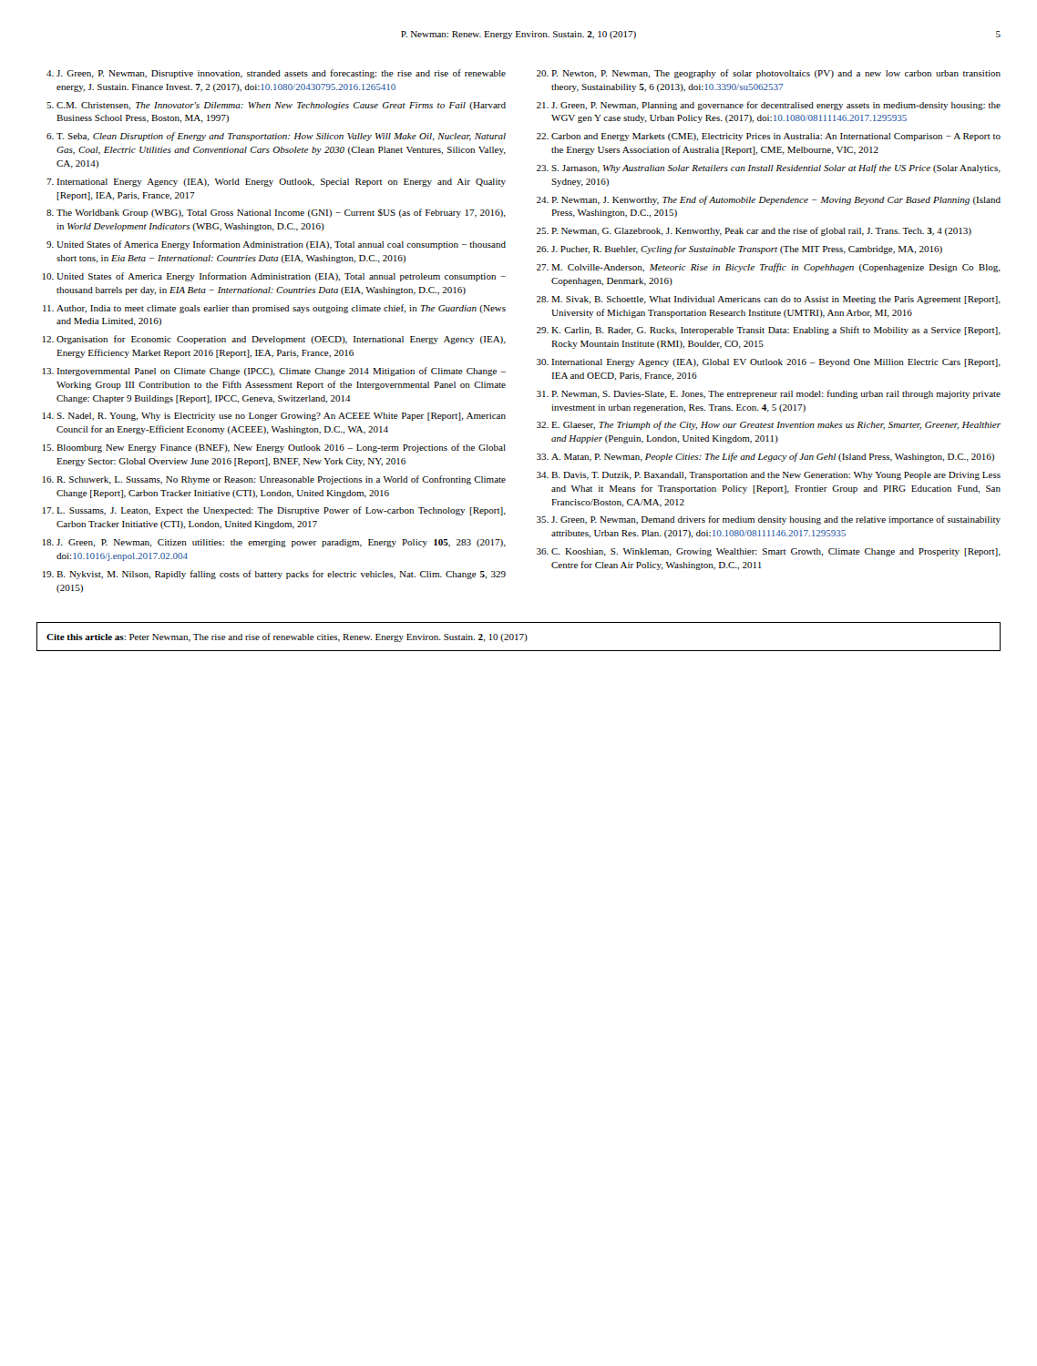P. Newman: Renew. Energy Environ. Sustain. 2, 10 (2017) 5
J. Green, P. Newman, Disruptive innovation, stranded assets and forecasting: the rise and rise of renewable energy, J. Sustain. Finance Invest. 7, 2 (2017), doi:10.1080/20430795.2016.1265410
C.M. Christensen, The Innovator's Dilemma: When New Technologies Cause Great Firms to Fail (Harvard Business School Press, Boston, MA, 1997)
T. Seba, Clean Disruption of Energy and Transportation: How Silicon Valley Will Make Oil, Nuclear, Natural Gas, Coal, Electric Utilities and Conventional Cars Obsolete by 2030 (Clean Planet Ventures, Silicon Valley, CA, 2014)
International Energy Agency (IEA), World Energy Outlook, Special Report on Energy and Air Quality [Report], IEA, Paris, France, 2017
The Worldbank Group (WBG), Total Gross National Income (GNI) − Current $US (as of February 17, 2016), in World Development Indicators (WBG, Washington, D.C., 2016)
United States of America Energy Information Administration (EIA), Total annual coal consumption − thousand short tons, in Eia Beta − International: Countries Data (EIA, Washington, D.C., 2016)
United States of America Energy Information Administration (EIA), Total annual petroleum consumption − thousand barrels per day, in EIA Beta − International: Countries Data (EIA, Washington, D.C., 2016)
Author, India to meet climate goals earlier than promised says outgoing climate chief, in The Guardian (News and Media Limited, 2016)
Organisation for Economic Cooperation and Development (OECD), International Energy Agency (IEA), Energy Efficiency Market Report 2016 [Report], IEA, Paris, France, 2016
Intergovernmental Panel on Climate Change (IPCC), Climate Change 2014 Mitigation of Climate Change – Working Group III Contribution to the Fifth Assessment Report of the Intergovernmental Panel on Climate Change: Chapter 9 Buildings [Report], IPCC, Geneva, Switzerland, 2014
S. Nadel, R. Young, Why is Electricity use no Longer Growing? An ACEEE White Paper [Report], American Council for an Energy-Efficient Economy (ACEEE), Washington, D.C., WA, 2014
Bloomburg New Energy Finance (BNEF), New Energy Outlook 2016 – Long-term Projections of the Global Energy Sector: Global Overview June 2016 [Report], BNEF, New York City, NY, 2016
R. Schuwerk, L. Sussams, No Rhyme or Reason: Unreasonable Projections in a World of Confronting Climate Change [Report], Carbon Tracker Initiative (CTI), London, United Kingdom, 2016
L. Sussams, J. Leaton, Expect the Unexpected: The Disruptive Power of Low-carbon Technology [Report], Carbon Tracker Initiative (CTI), London, United Kingdom, 2017
J. Green, P. Newman, Citizen utilities: the emerging power paradigm, Energy Policy 105, 283 (2017), doi:10.1016/j.enpol.2017.02.004
B. Nykvist, M. Nilson, Rapidly falling costs of battery packs for electric vehicles, Nat. Clim. Change 5, 329 (2015)
P. Newton, P. Newman, The geography of solar photovoltaics (PV) and a new low carbon urban transition theory, Sustainability 5, 6 (2013), doi:10.3390/su5062537
J. Green, P. Newman, Planning and governance for decentralised energy assets in medium-density housing: the WGV gen Y case study, Urban Policy Res. (2017), doi:10.1080/08111146.2017.1295935
Carbon and Energy Markets (CME), Electricity Prices in Australia: An International Comparison − A Report to the Energy Users Association of Australia [Report], CME, Melbourne, VIC, 2012
S. Jarnason, Why Australian Solar Retailers can Install Residential Solar at Half the US Price (Solar Analytics, Sydney, 2016)
P. Newman, J. Kenworthy, The End of Automobile Dependence − Moving Beyond Car Based Planning (Island Press, Washington, D.C., 2015)
P. Newman, G. Glazebrook, J. Kenworthy, Peak car and the rise of global rail, J. Trans. Tech. 3, 4 (2013)
J. Pucher, R. Buehler, Cycling for Sustainable Transport (The MIT Press, Cambridge, MA, 2016)
M. Colville-Anderson, Meteoric Rise in Bicycle Traffic in Copehhagen (Copenhagenize Design Co Blog, Copenhagen, Denmark, 2016)
M. Sivak, B. Schoettle, What Individual Americans can do to Assist in Meeting the Paris Agreement [Report], University of Michigan Transportation Research Institute (UMTRI), Ann Arbor, MI, 2016
K. Carlin, B. Rader, G. Rucks, Interoperable Transit Data: Enabling a Shift to Mobility as a Service [Report], Rocky Mountain Institute (RMI), Boulder, CO, 2015
International Energy Agency (IEA), Global EV Outlook 2016 – Beyond One Million Electric Cars [Report], IEA and OECD, Paris, France, 2016
P. Newman, S. Davies-Slate, E. Jones, The entrepreneur rail model: funding urban rail through majority private investment in urban regeneration, Res. Trans. Econ. 4, 5 (2017)
E. Glaeser, The Triumph of the City, How our Greatest Invention makes us Richer, Smarter, Greener, Healthier and Happier (Penguin, London, United Kingdom, 2011)
A. Matan, P. Newman, People Cities: The Life and Legacy of Jan Gehl (Island Press, Washington, D.C., 2016)
B. Davis, T. Dutzik, P. Baxandall, Transportation and the New Generation: Why Young People are Driving Less and What it Means for Transportation Policy [Report], Frontier Group and PIRG Education Fund, San Francisco/Boston, CA/MA, 2012
J. Green, P. Newman, Demand drivers for medium density housing and the relative importance of sustainability attributes, Urban Res. Plan. (2017), doi:10.1080/08111146.2017.1295935
C. Kooshian, S. Winkleman, Growing Wealthier: Smart Growth, Climate Change and Prosperity [Report], Centre for Clean Air Policy, Washington, D.C., 2011
Cite this article as: Peter Newman, The rise and rise of renewable cities, Renew. Energy Environ. Sustain. 2, 10 (2017)